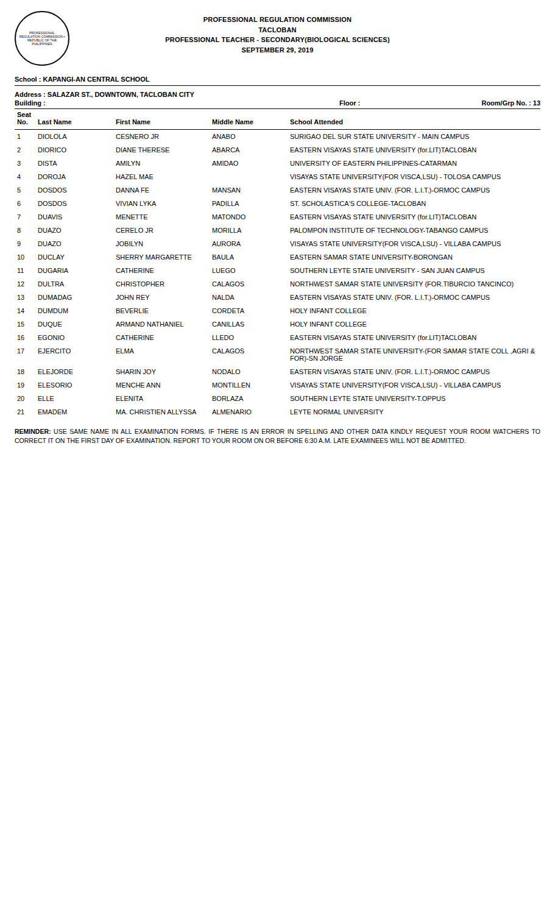PROFESSIONAL REGULATION COMMISSION • REPUBLIC OF THE PHILIPPINES
PROFESSIONAL REGULATION COMMISSION
TACLOBAN
PROFESSIONAL TEACHER - SECONDARY(BIOLOGICAL SCIENCES)
SEPTEMBER 29, 2019
School : KAPANGI-AN CENTRAL SCHOOL
Address : SALAZAR ST., DOWNTOWN, TACLOBAN CITY
Building :
Floor :
Room/Grp No. : 13
| Seat No. | Last Name | First Name | Middle Name | School Attended |
| --- | --- | --- | --- | --- |
| 1 | DIOLOLA | CESNERO JR | ANABO | SURIGAO DEL SUR STATE UNIVERSITY - MAIN CAMPUS |
| 2 | DIORICO | DIANE THERESE | ABARCA | EASTERN VISAYAS STATE UNIVERSITY (for.LIT)TACLOBAN |
| 3 | DISTA | AMILYN | AMIDAO | UNIVERSITY OF EASTERN PHILIPPINES-CATARMAN |
| 4 | DOROJA | HAZEL MAE | | VISAYAS STATE UNIVERSITY(FOR VISCA,LSU) - TOLOSA CAMPUS |
| 5 | DOSDOS | DANNA FE | MANSAN | EASTERN VISAYAS STATE UNIV. (FOR. L.I.T.)-ORMOC CAMPUS |
| 6 | DOSDOS | VIVIAN LYKA | PADILLA | ST. SCHOLASTICA'S COLLEGE-TACLOBAN |
| 7 | DUAVIS | MENETTE | MATONDO | EASTERN VISAYAS STATE UNIVERSITY (for.LIT)TACLOBAN |
| 8 | DUAZO | CERELO JR | MORILLA | PALOMPON INSTITUTE OF TECHNOLOGY-TABANGO CAMPUS |
| 9 | DUAZO | JOBILYN | AURORA | VISAYAS STATE UNIVERSITY(FOR VISCA,LSU) - VILLABA CAMPUS |
| 10 | DUCLAY | SHERRY MARGARETTE | BAULA | EASTERN SAMAR STATE UNIVERSITY-BORONGAN |
| 11 | DUGARIA | CATHERINE | LUEGO | SOUTHERN LEYTE STATE UNIVERSITY - SAN JUAN CAMPUS |
| 12 | DULTRA | CHRISTOPHER | CALAGOS | NORTHWEST SAMAR STATE UNIVERSITY (FOR.TIBURCIO TANCINCO) |
| 13 | DUMADAG | JOHN REY | NALDA | EASTERN VISAYAS STATE UNIV. (FOR. L.I.T.)-ORMOC CAMPUS |
| 14 | DUMDUM | BEVERLIE | CORDETA | HOLY INFANT COLLEGE |
| 15 | DUQUE | ARMAND NATHANIEL | CANILLAS | HOLY INFANT COLLEGE |
| 16 | EGONIO | CATHERINE | LLEDO | EASTERN VISAYAS STATE UNIVERSITY (for.LIT)TACLOBAN |
| 17 | EJERCITO | ELMA | CALAGOS | NORTHWEST SAMAR STATE UNIVERSITY-(FOR SAMAR STATE COLL ,AGRI & FOR)-SN JORGE |
| 18 | ELEJORDE | SHARIN JOY | NODALO | EASTERN VISAYAS STATE UNIV. (FOR. L.I.T.)-ORMOC CAMPUS |
| 19 | ELESORIO | MENCHE ANN | MONTILLEN | VISAYAS STATE UNIVERSITY(FOR VISCA,LSU) - VILLABA CAMPUS |
| 20 | ELLE | ELENITA | BORLAZA | SOUTHERN LEYTE STATE UNIVERSITY-T.OPPUS |
| 21 | EMADEM | MA. CHRISTIEN ALLYSSA | ALMENARIO | LEYTE NORMAL UNIVERSITY |
REMINDER: USE SAME NAME IN ALL EXAMINATION FORMS. IF THERE IS AN ERROR IN SPELLING AND OTHER DATA KINDLY REQUEST YOUR ROOM WATCHERS TO CORRECT IT ON THE FIRST DAY OF EXAMINATION. REPORT TO YOUR ROOM ON OR BEFORE 6:30 A.M. LATE EXAMINEES WILL NOT BE ADMITTED.